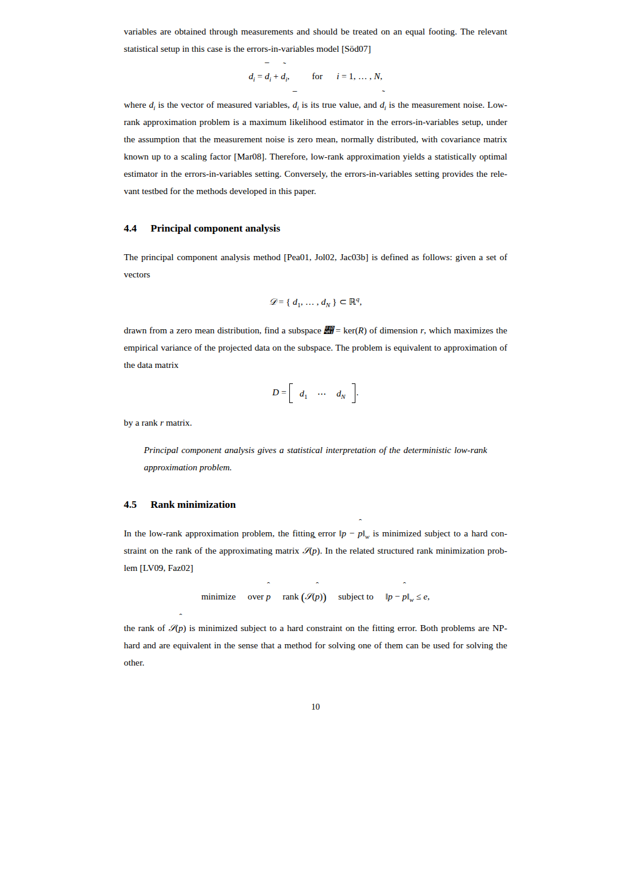variables are obtained through measurements and should be treated on an equal footing. The relevant statistical setup in this case is the errors-in-variables model [Söd07]
di = ̅di + ̃di, for i = 1, … , N,
where di is the vector of measured variables, ̅di is its true value, and ̃di is the measurement noise. Low-rank approximation problem is a maximum likelihood estimator in the errors-in-variables setup, under the assumption that the measurement noise is zero mean, normally distributed, with covariance matrix known up to a scaling factor [Mar08]. Therefore, low-rank approximation yields a statistically optimal estimator in the errors-in-variables setting. Conversely, the errors-in-variables setting provides the relevant testbed for the methods developed in this paper.
4.4 Principal component analysis
The principal component analysis method [Pea01, Jol02, Jac03b] is defined as follows: given a set of vectors
𝒟 = { d1, … , dN } ⊂ ℝq,
drawn from a zero mean distribution, find a subspace 𝒡 = ker(R) of dimension r, which maximizes the empirical variance of the projected data on the subspace. The problem is equivalent to approximation of the data matrix
D = d1⋯dN.
by a rank r matrix.
Principal component analysis gives a statistical interpretation of the deterministic low-rank approximation problem.
4.5 Rank minimization
In the low-rank approximation problem, the fitting error ‖p − ̂p‖w is minimized subject to a hard constraint on the rank of the approximating matrix 𝒮(̂p). In the related structured rank minimization problem [LV09, Faz02]
minimize over ̂p rank (𝒮(̂p)) subject to ‖p − ̂p‖w ≤ e,
the rank of 𝒮(̂p) is minimized subject to a hard constraint on the fitting error. Both problems are NP-hard and are equivalent in the sense that a method for solving one of them can be used for solving the other.
10